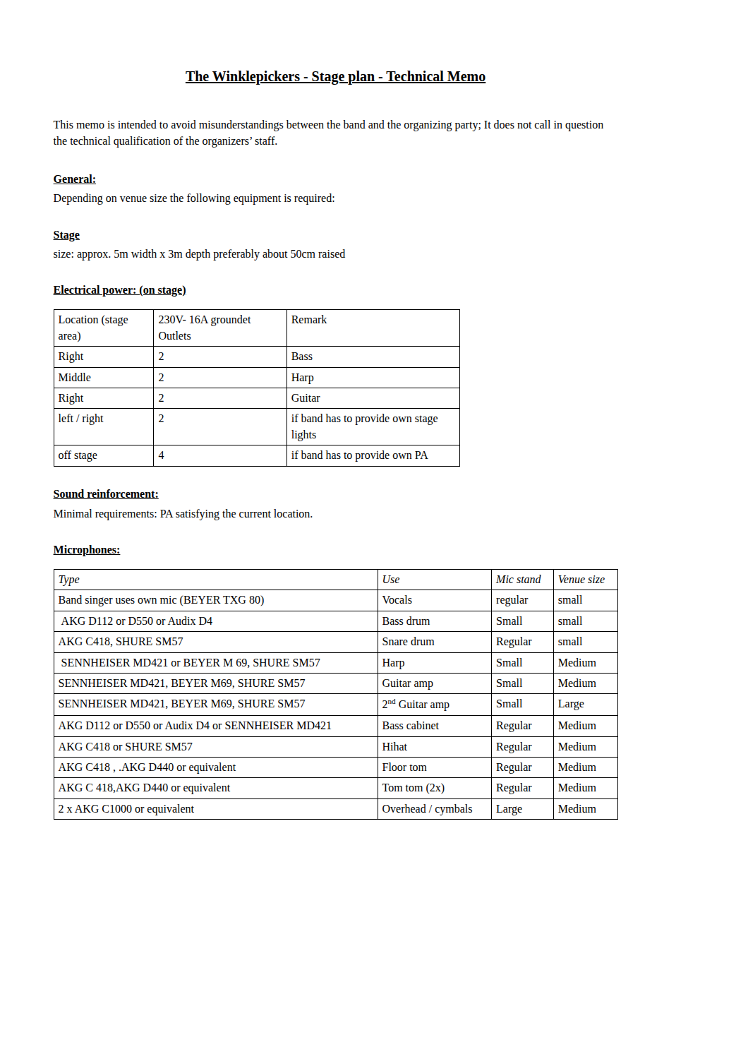The Winklepickers - Stage plan - Technical Memo
This memo is intended to avoid misunderstandings between the band and the organizing party; It does not call in question the technical qualification of the organizers’ staff.
General:
Depending on venue size the following equipment is required:
Stage
size: approx. 5m width x 3m depth preferably about 50cm raised
Electrical power: (on stage)
| Location (stage area) | 230V- 16A groundet Outlets | Remark |
| Right | 2 | Bass |
| Middle | 2 | Harp |
| Right | 2 | Guitar |
| left / right | 2 | if band has to provide own stage lights |
| off stage | 4 | if band has to provide own PA |
Sound reinforcement:
Minimal requirements: PA satisfying the current location.
Microphones:
| Type | Use | Mic stand | Venue size |
| --- | --- | --- | --- |
| Band singer uses own mic (BEYER TXG 80) | Vocals | regular | small |
| AKG D112 or D550 or Audix D4 | Bass drum | Small | small |
| AKG C418, SHURE SM57 | Snare drum | Regular | small |
| SENNHEISER MD421 or BEYER M 69, SHURE SM57 | Harp | Small | Medium |
| SENNHEISER MD421, BEYER M69, SHURE SM57 | Guitar amp | Small | Medium |
| SENNHEISER MD421, BEYER M69, SHURE SM57 | 2 nd Guitar amp | Small | Large |
| AKG D112 or D550 or Audix D4 or SENNHEISER MD421 | Bass cabinet | Regular | Medium |
| AKG C418 or SHURE SM57 | Hihat | Regular | Medium |
| AKG C418 , .AKG D440 or equivalent | Floor tom | Regular | Medium |
| AKG C 418,AKG D440 or equivalent | Tom tom (2x) | Regular | Medium |
| 2 x AKG C1000 or equivalent | Overhead / cymbals | Large | Medium |